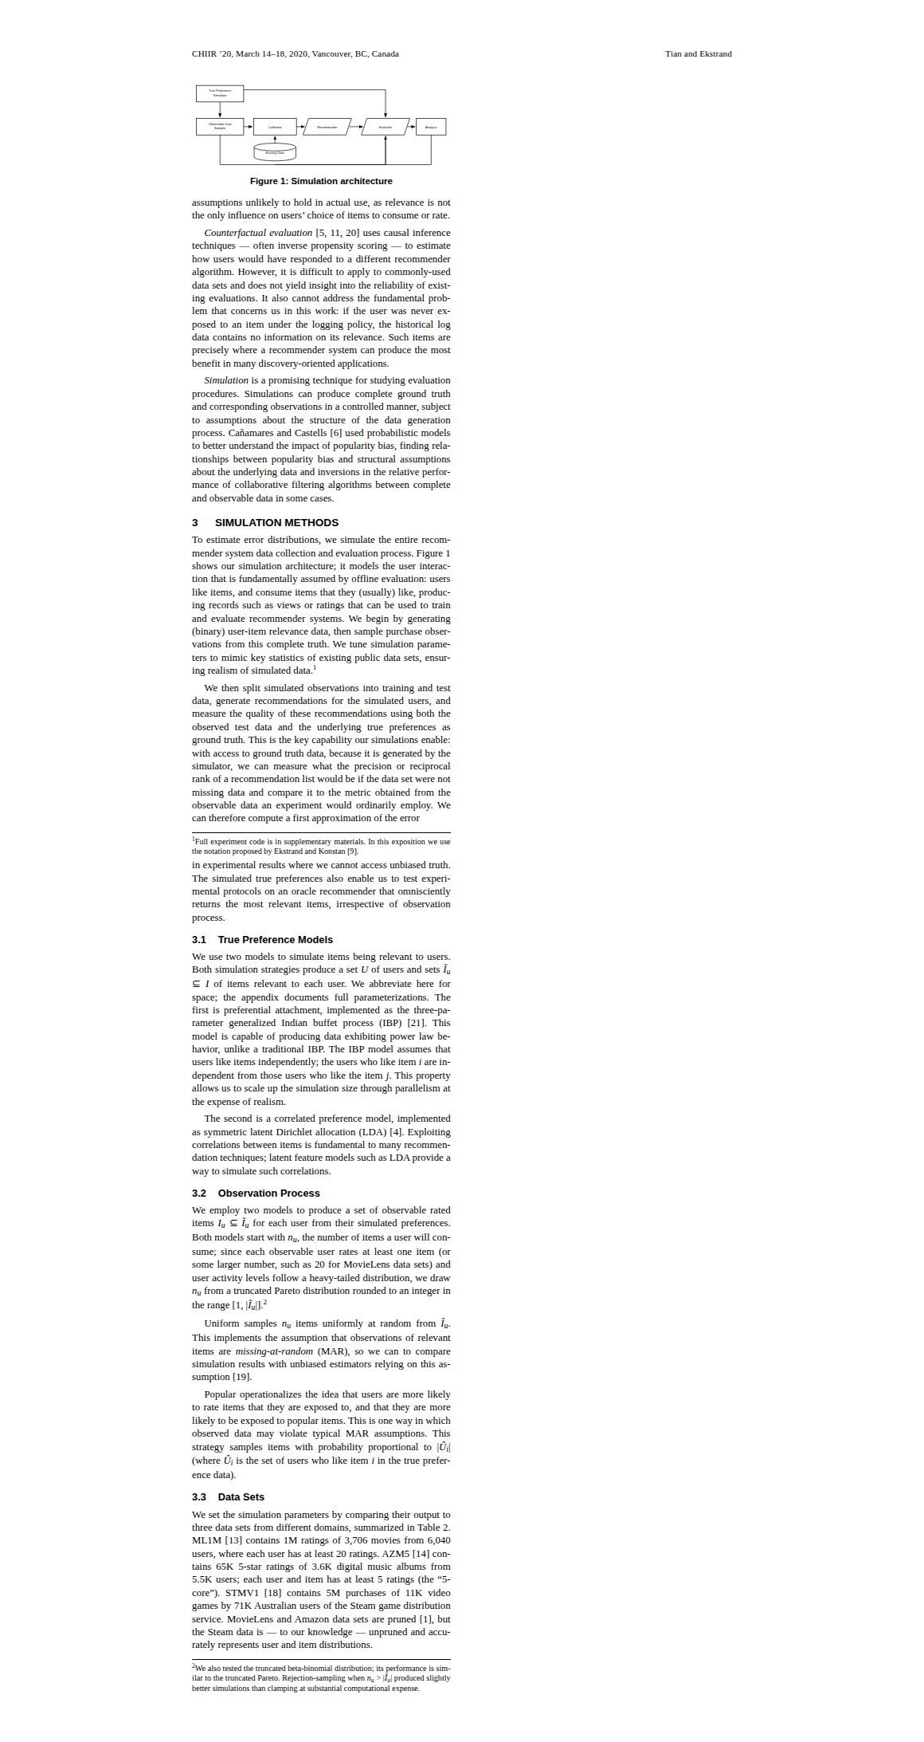CHIIR ’20, March 14–18, 2020, Vancouver, BC, Canada
Tian and Ekstrand
True Preference Simulator Observable Data Sampler Calibrator Recommender Evaluator Analysis Existing Data
Figure 1: Simulation architecture
assumptions unlikely to hold in actual use, as relevance is not the only influence on users’ choice of items to consume or rate.
Counterfactual evaluation [5, 11, 20] uses causal inference techniques — often inverse propensity scoring — to estimate how users would have responded to a different recommender algorithm. However, it is difficult to apply to commonly-used data sets and does not yield insight into the reliability of existing evaluations. It also cannot address the fundamental problem that concerns us in this work: if the user was never exposed to an item under the logging policy, the historical log data contains no information on its relevance. Such items are precisely where a recommender system can produce the most benefit in many discovery-oriented applications.
Simulation is a promising technique for studying evaluation procedures. Simulations can produce complete ground truth and corresponding observations in a controlled manner, subject to assumptions about the structure of the data generation process. Cañamares and Castells [6] used probabilistic models to better understand the impact of popularity bias, finding relationships between popularity bias and structural assumptions about the underlying data and inversions in the relative performance of collaborative filtering algorithms between complete and observable data in some cases.
3 SIMULATION METHODS
To estimate error distributions, we simulate the entire recommender system data collection and evaluation process. Figure 1 shows our simulation architecture; it models the user interaction that is fundamentally assumed by offline evaluation: users like items, and consume items that they (usually) like, producing records such as views or ratings that can be used to train and evaluate recommender systems. We begin by generating (binary) user-item relevance data, then sample purchase observations from this complete truth. We tune simulation parameters to mimic key statistics of existing public data sets, ensuring realism of simulated data.1
We then split simulated observations into training and test data, generate recommendations for the simulated users, and measure the quality of these recommendations using both the observed test data and the underlying true preferences as ground truth. This is the key capability our simulations enable: with access to ground truth data, because it is generated by the simulator, we can measure what the precision or reciprocal rank of a recommendation list would be if the data set were not missing data and compare it to the metric obtained from the observable data an experiment would ordinarily employ. We can therefore compute a first approximation of the error
1Full experiment code is in supplementary materials. In this exposition we use the notation proposed by Ekstrand and Konstan [9].
in experimental results where we cannot access unbiased truth. The simulated true preferences also enable us to test experimental protocols on an oracle recommender that omnisciently returns the most relevant items, irrespective of observation process.
3.1 True Preference Models
We use two models to simulate items being relevant to users. Both simulation strategies produce a set U of users and sets Ĩu ⊆ I of items relevant to each user. We abbreviate here for space; the appendix documents full parameterizations. The first is preferential attachment, implemented as the three-parameter generalized Indian buffet process (IBP) [21]. This model is capable of producing data exhibiting power law behavior, unlike a traditional IBP. The IBP model assumes that users like items independently; the users who like item i are independent from those users who like the item j. This property allows us to scale up the simulation size through parallelism at the expense of realism.
The second is a correlated preference model, implemented as symmetric latent Dirichlet allocation (LDA) [4]. Exploiting correlations between items is fundamental to many recommendation techniques; latent feature models such as LDA provide a way to simulate such correlations.
3.2 Observation Process
We employ two models to produce a set of observable rated items Iu ⊆ Ĩu for each user from their simulated preferences. Both models start with nu, the number of items a user will consume; since each observable user rates at least one item (or some larger number, such as 20 for MovieLens data sets) and user activity levels follow a heavy-tailed distribution, we draw nu from a truncated Pareto distribution rounded to an integer in the range [1, |Ĩu|].2
Uniform samples nu items uniformly at random from Ĩu. This implements the assumption that observations of relevant items are missing-at-random (MAR), so we can to compare simulation results with unbiased estimators relying on this assumption [19].
Popular operationalizes the idea that users are more likely to rate items that they are exposed to, and that they are more likely to be exposed to popular items. This is one way in which observed data may violate typical MAR assumptions. This strategy samples items with probability proportional to |Ûi| (where Ûi is the set of users who like item i in the true preference data).
3.3 Data Sets
We set the simulation parameters by comparing their output to three data sets from different domains, summarized in Table 2. ML1M [13] contains 1M ratings of 3,706 movies from 6,040 users, where each user has at least 20 ratings. AZM5 [14] contains 65K 5-star ratings of 3.6K digital music albums from 5.5K users; each user and item has at least 5 ratings (the “5-core”). STMV1 [18] contains 5M purchases of 11K video games by 71K Australian users of the Steam game distribution service. MovieLens and Amazon data sets are pruned [1], but the Steam data is — to our knowledge — unpruned and accurately represents user and item distributions.
2We also tested the truncated beta-binomial distribution; its performance is similar to the truncated Pareto. Rejection-sampling when nu > |Ĩu| produced slightly better simulations than clamping at substantial computational expense.